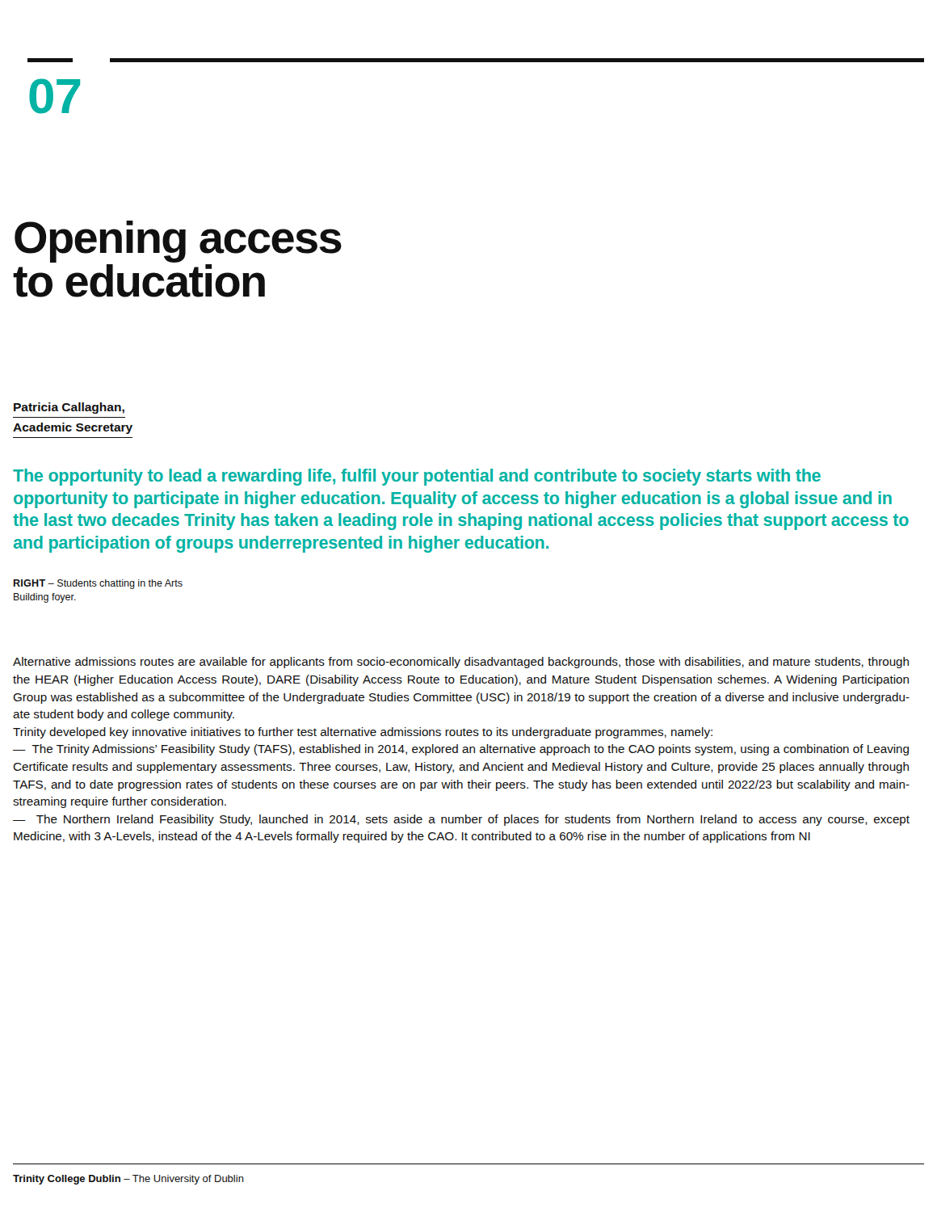07
Opening access
to education
Patricia Callaghan, Academic Secretary
The opportunity to lead a rewarding life, fulfil your potential and contribute to society starts with the opportunity to participate in higher education. Equality of access to higher education is a global issue and in the last two decades Trinity has taken a leading role in shaping national access policies that support access to and participation of groups underrepresented in higher education.
RIGHT – Students chatting in the Arts Building foyer.
Alternative admissions routes are available for applicants from socio-economically disadvantaged backgrounds, those with disabilities, and mature students, through the HEAR (Higher Education Access Route), DARE (Disability Access Route to Education), and Mature Student Dispensation schemes. A Widening Participation Group was established as a subcommittee of the Undergraduate Studies Committee (USC) in 2018/19 to support the creation of a diverse and inclusive undergraduate student body and college community.
Trinity developed key innovative initiatives to further test alternative admissions routes to its undergraduate programmes, namely:
— The Trinity Admissions’ Feasibility Study (TAFS), established in 2014, explored an alternative approach to the CAO points system, using a combination of Leaving Certificate results and supplementary assessments. Three courses, Law, History, and Ancient and Medieval History and Culture, provide 25 places annually through TAFS, and to date progression rates of students on these courses are on par with their peers. The study has been extended until 2022/23 but scalability and mainstreaming require further consideration.
— The Northern Ireland Feasibility Study, launched in 2014, sets aside a number of places for students from Northern Ireland to access any course, except Medicine, with 3 A-Levels, instead of the 4 A-Levels formally required by the CAO. It contributed to a 60% rise in the number of applications from NI
Trinity College Dublin – The University of Dublin